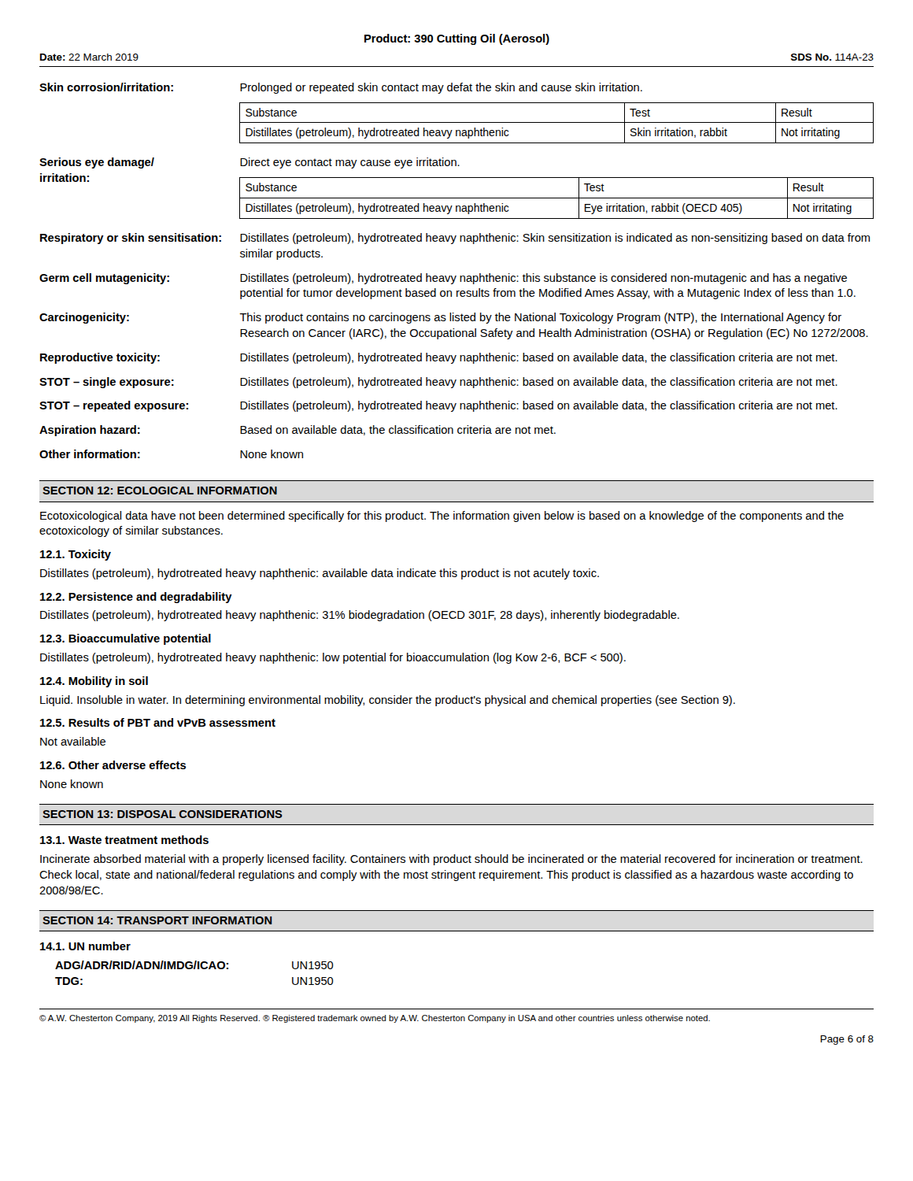Product: 390 Cutting Oil (Aerosol)
Date: 22 March 2019
SDS No. 114A-23
| Skin corrosion/irritation: | Prolonged or repeated skin contact may defat the skin and cause skin irritation. / Substance / Test / Result / / --- / --- / --- / / Distillates (petroleum), hydrotreated heavy naphthenic / Skin irritation, rabbit / Not irritating / |
| Serious eye damage/ irritation: | Direct eye contact may cause eye irritation. / Substance / Test / Result / / --- / --- / --- / / Distillates (petroleum), hydrotreated heavy naphthenic / Eye irritation, rabbit (OECD 405) / Not irritating / |
| Respiratory or skin sensitisation: | Distillates (petroleum), hydrotreated heavy naphthenic: Skin sensitization is indicated as non-sensitizing based on data from similar products. |
| Germ cell mutagenicity: | Distillates (petroleum), hydrotreated heavy naphthenic: this substance is considered non-mutagenic and has a negative potential for tumor development based on results from the Modified Ames Assay, with a Mutagenic Index of less than 1.0. |
| Carcinogenicity: | This product contains no carcinogens as listed by the National Toxicology Program (NTP), the International Agency for Research on Cancer (IARC), the Occupational Safety and Health Administration (OSHA) or Regulation (EC) No 1272/2008. |
| Reproductive toxicity: | Distillates (petroleum), hydrotreated heavy naphthenic: based on available data, the classification criteria are not met. |
| STOT – single exposure: | Distillates (petroleum), hydrotreated heavy naphthenic: based on available data, the classification criteria are not met. |
| STOT – repeated exposure: | Distillates (petroleum), hydrotreated heavy naphthenic: based on available data, the classification criteria are not met. |
| Aspiration hazard: | Based on available data, the classification criteria are not met. |
| Other information: | None known |
SECTION 12: ECOLOGICAL INFORMATION
Ecotoxicological data have not been determined specifically for this product. The information given below is based on a knowledge of the components and the ecotoxicology of similar substances.
12.1. Toxicity
Distillates (petroleum), hydrotreated heavy naphthenic: available data indicate this product is not acutely toxic.
12.2. Persistence and degradability
Distillates (petroleum), hydrotreated heavy naphthenic: 31% biodegradation (OECD 301F, 28 days), inherently biodegradable.
12.3. Bioaccumulative potential
Distillates (petroleum), hydrotreated heavy naphthenic: low potential for bioaccumulation (log Kow 2-6, BCF < 500).
12.4. Mobility in soil
Liquid. Insoluble in water. In determining environmental mobility, consider the product's physical and chemical properties (see Section 9).
12.5. Results of PBT and vPvB assessment
Not available
12.6. Other adverse effects
None known
SECTION 13: DISPOSAL CONSIDERATIONS
13.1. Waste treatment methods
Incinerate absorbed material with a properly licensed facility. Containers with product should be incinerated or the material recovered for incineration or treatment. Check local, state and national/federal regulations and comply with the most stringent requirement. This product is classified as a hazardous waste according to 2008/98/EC.
SECTION 14: TRANSPORT INFORMATION
14.1. UN number
ADG/ADR/RID/ADN/IMDG/ICAO:
UN1950
TDG:
UN1950
© A.W. Chesterton Company, 2019 All Rights Reserved. ® Registered trademark owned by A.W. Chesterton Company in USA and other countries unless otherwise noted.
Page 6 of 8